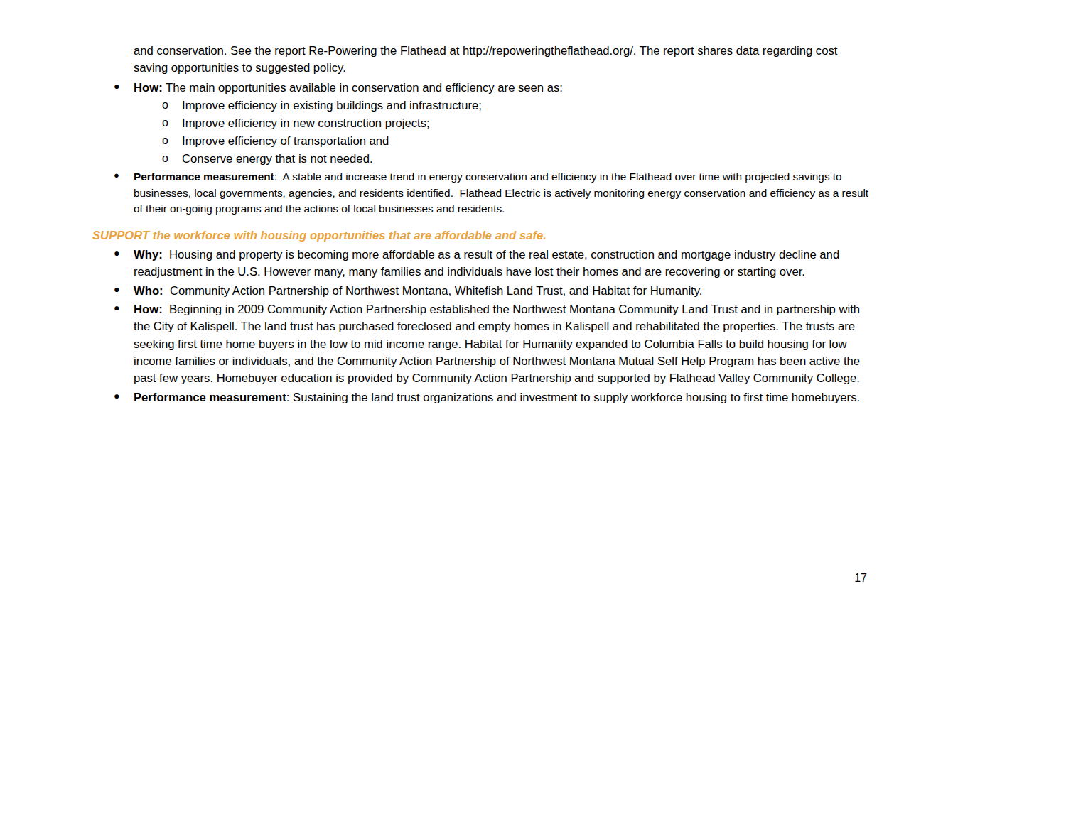and conservation. See the report Re-Powering the Flathead at http://repoweringtheflathead.org/. The report shares data regarding cost saving opportunities to suggested policy.
How: The main opportunities available in conservation and efficiency are seen as:
Improve efficiency in existing buildings and infrastructure;
Improve efficiency in new construction projects;
Improve efficiency of transportation and
Conserve energy that is not needed.
Performance measurement: A stable and increase trend in energy conservation and efficiency in the Flathead over time with projected savings to businesses, local governments, agencies, and residents identified. Flathead Electric is actively monitoring energy conservation and efficiency as a result of their on-going programs and the actions of local businesses and residents.
SUPPORT the workforce with housing opportunities that are affordable and safe.
Why: Housing and property is becoming more affordable as a result of the real estate, construction and mortgage industry decline and readjustment in the U.S. However many, many families and individuals have lost their homes and are recovering or starting over.
Who: Community Action Partnership of Northwest Montana, Whitefish Land Trust, and Habitat for Humanity.
How: Beginning in 2009 Community Action Partnership established the Northwest Montana Community Land Trust and in partnership with the City of Kalispell. The land trust has purchased foreclosed and empty homes in Kalispell and rehabilitated the properties. The trusts are seeking first time home buyers in the low to mid income range. Habitat for Humanity expanded to Columbia Falls to build housing for low income families or individuals, and the Community Action Partnership of Northwest Montana Mutual Self Help Program has been active the past few years. Homebuyer education is provided by Community Action Partnership and supported by Flathead Valley Community College.
Performance measurement: Sustaining the land trust organizations and investment to supply workforce housing to first time homebuyers.
17